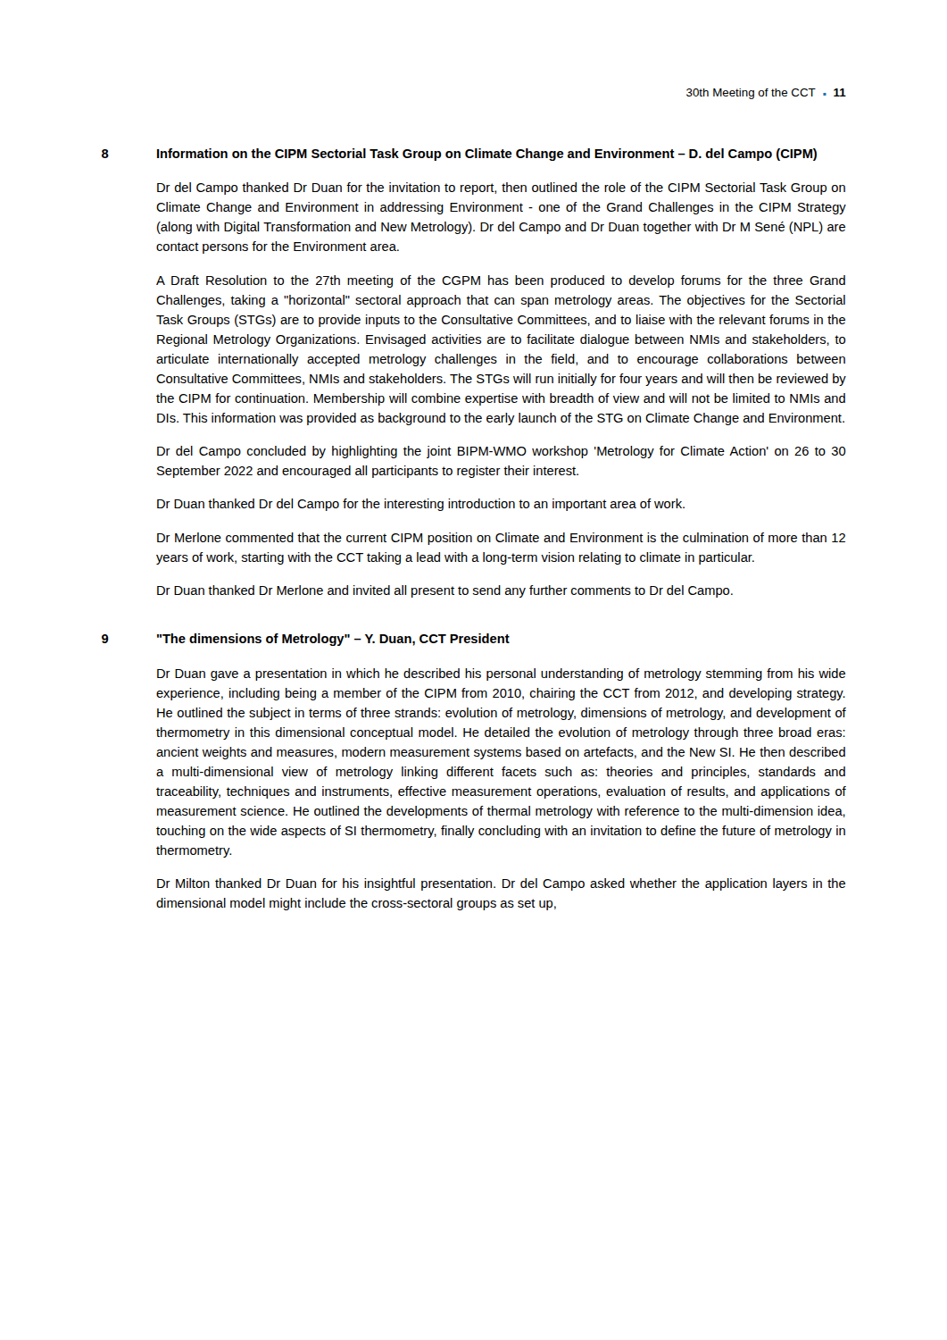30th Meeting of the CCT ▪ 11
8
Information on the CIPM Sectorial Task Group on Climate Change and Environment – D. del Campo (CIPM)
Dr del Campo thanked Dr Duan for the invitation to report, then outlined the role of the CIPM Sectorial Task Group on Climate Change and Environment in addressing Environment - one of the Grand Challenges in the CIPM Strategy (along with Digital Transformation and New Metrology). Dr del Campo and Dr Duan together with Dr M Sené (NPL) are contact persons for the Environment area.
A Draft Resolution to the 27th meeting of the CGPM has been produced to develop forums for the three Grand Challenges, taking a "horizontal" sectoral approach that can span metrology areas. The objectives for the Sectorial Task Groups (STGs) are to provide inputs to the Consultative Committees, and to liaise with the relevant forums in the Regional Metrology Organizations. Envisaged activities are to facilitate dialogue between NMIs and stakeholders, to articulate internationally accepted metrology challenges in the field, and to encourage collaborations between Consultative Committees, NMIs and stakeholders. The STGs will run initially for four years and will then be reviewed by the CIPM for continuation. Membership will combine expertise with breadth of view and will not be limited to NMIs and DIs. This information was provided as background to the early launch of the STG on Climate Change and Environment.
Dr del Campo concluded by highlighting the joint BIPM-WMO workshop 'Metrology for Climate Action' on 26 to 30 September 2022 and encouraged all participants to register their interest.
Dr Duan thanked Dr del Campo for the interesting introduction to an important area of work.
Dr Merlone commented that the current CIPM position on Climate and Environment is the culmination of more than 12 years of work, starting with the CCT taking a lead with a long-term vision relating to climate in particular.
Dr Duan thanked Dr Merlone and invited all present to send any further comments to Dr del Campo.
9
"The dimensions of Metrology" – Y. Duan, CCT President
Dr Duan gave a presentation in which he described his personal understanding of metrology stemming from his wide experience, including being a member of the CIPM from 2010, chairing the CCT from 2012, and developing strategy. He outlined the subject in terms of three strands: evolution of metrology, dimensions of metrology, and development of thermometry in this dimensional conceptual model. He detailed the evolution of metrology through three broad eras: ancient weights and measures, modern measurement systems based on artefacts, and the New SI. He then described a multi-dimensional view of metrology linking different facets such as: theories and principles, standards and traceability, techniques and instruments, effective measurement operations, evaluation of results, and applications of measurement science. He outlined the developments of thermal metrology with reference to the multi-dimension idea, touching on the wide aspects of SI thermometry, finally concluding with an invitation to define the future of metrology in thermometry.
Dr Milton thanked Dr Duan for his insightful presentation. Dr del Campo asked whether the application layers in the dimensional model might include the cross-sectoral groups as set up,